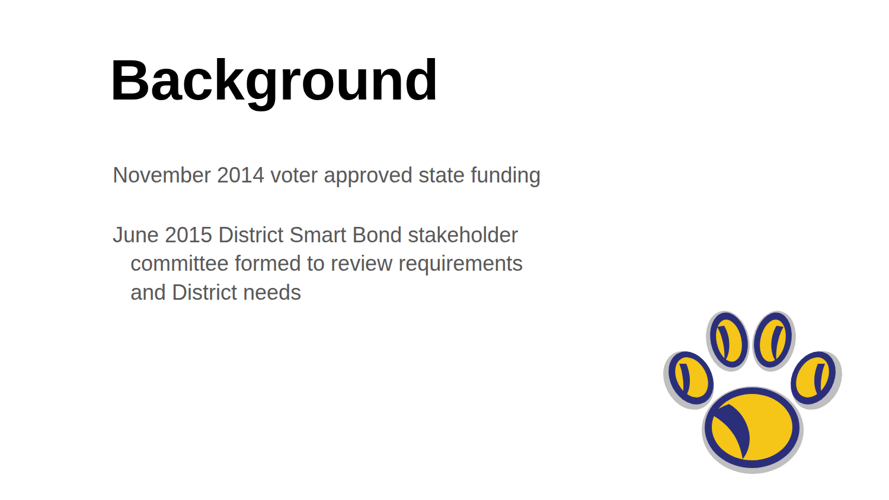Background
November 2014 voter approved state funding
June 2015 District Smart Bond stakeholder committee formed to review requirements and District needs
Paw print